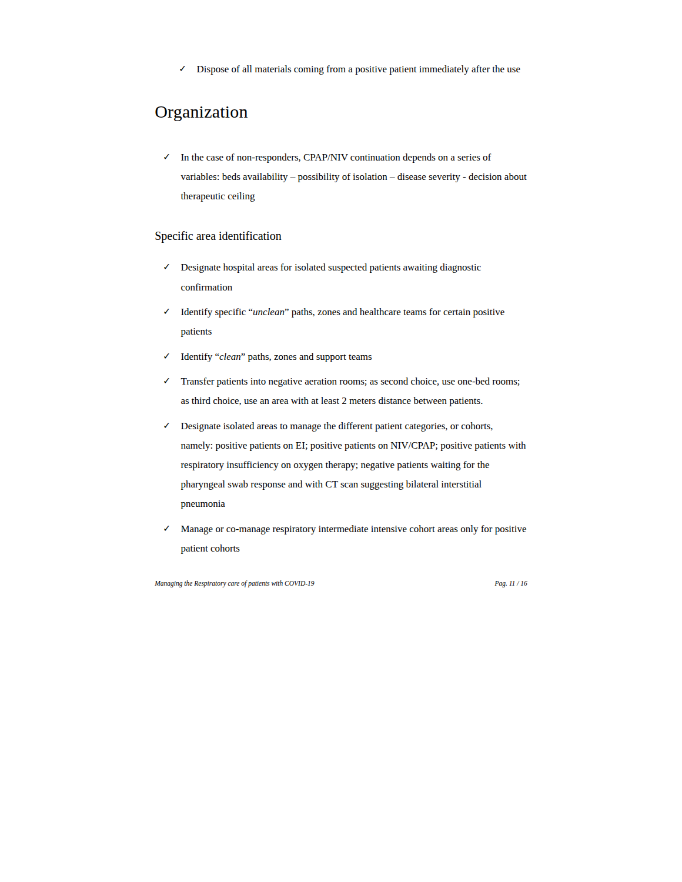Dispose of all materials coming from a positive patient immediately after the use
Organization
In the case of non-responders, CPAP/NIV continuation depends on a series of variables: beds availability – possibility of isolation – disease severity - decision about therapeutic ceiling
Specific area identification
Designate hospital areas for isolated suspected patients awaiting diagnostic confirmation
Identify specific “unclean” paths, zones and healthcare teams for certain positive patients
Identify “clean” paths, zones and support teams
Transfer patients into negative aeration rooms; as second choice, use one-bed rooms; as third choice, use an area with at least 2 meters distance between patients.
Designate isolated areas to manage the different patient categories, or cohorts, namely: positive patients on EI; positive patients on NIV/CPAP; positive patients with respiratory insufficiency on oxygen therapy; negative patients waiting for the pharyngeal swab response and with CT scan suggesting bilateral interstitial pneumonia
Manage or co-manage respiratory intermediate intensive cohort areas only for positive patient cohorts
Managing the Respiratory care of patients with COVID-19 Pag. 11 / 16